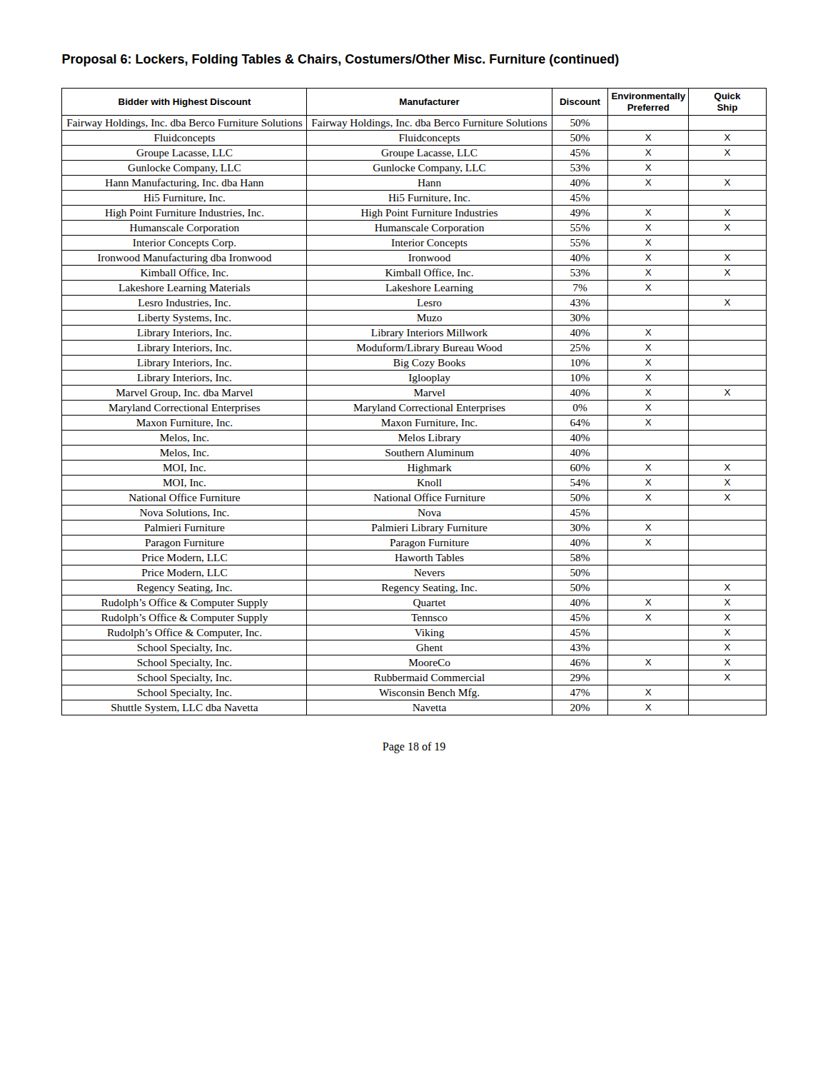Proposal 6: Lockers, Folding Tables & Chairs, Costumers/Other Misc. Furniture (continued)
| Bidder with Highest Discount | Manufacturer | Discount | Environmentally Preferred | Quick Ship |
| --- | --- | --- | --- | --- |
| Fairway Holdings, Inc. dba Berco Furniture Solutions | Fairway Holdings, Inc. dba Berco Furniture Solutions | 50% | | |
| Fluidconcepts | Fluidconcepts | 50% | X | X |
| Groupe Lacasse, LLC | Groupe Lacasse, LLC | 45% | X | X |
| Gunlocke Company, LLC | Gunlocke Company, LLC | 53% | X | |
| Hann Manufacturing, Inc. dba Hann | Hann | 40% | X | X |
| Hi5 Furniture, Inc. | Hi5 Furniture, Inc. | 45% | | |
| High Point Furniture Industries, Inc. | High Point Furniture Industries | 49% | X | X |
| Humanscale Corporation | Humanscale Corporation | 55% | X | X |
| Interior Concepts Corp. | Interior Concepts | 55% | X | |
| Ironwood Manufacturing dba Ironwood | Ironwood | 40% | X | X |
| Kimball Office, Inc. | Kimball Office, Inc. | 53% | X | X |
| Lakeshore Learning Materials | Lakeshore Learning | 7% | X | |
| Lesro Industries, Inc. | Lesro | 43% | | X |
| Liberty Systems, Inc. | Muzo | 30% | | |
| Library Interiors, Inc. | Library Interiors Millwork | 40% | X | |
| Library Interiors, Inc. | Moduform/Library Bureau Wood | 25% | X | |
| Library Interiors, Inc. | Big Cozy Books | 10% | X | |
| Library Interiors, Inc. | Iglooplay | 10% | X | |
| Marvel Group, Inc. dba Marvel | Marvel | 40% | X | X |
| Maryland Correctional Enterprises | Maryland Correctional Enterprises | 0% | X | |
| Maxon Furniture, Inc. | Maxon Furniture, Inc. | 64% | X | |
| Melos, Inc. | Melos Library | 40% | | |
| Melos, Inc. | Southern Aluminum | 40% | | |
| MOI, Inc. | Highmark | 60% | X | X |
| MOI, Inc. | Knoll | 54% | X | X |
| National Office Furniture | National Office Furniture | 50% | X | X |
| Nova Solutions, Inc. | Nova | 45% | | |
| Palmieri Furniture | Palmieri Library Furniture | 30% | X | |
| Paragon Furniture | Paragon Furniture | 40% | X | |
| Price Modern, LLC | Haworth Tables | 58% | | |
| Price Modern, LLC | Nevers | 50% | | |
| Regency Seating, Inc. | Regency Seating, Inc. | 50% | | X |
| Rudolph’s Office & Computer Supply | Quartet | 40% | X | X |
| Rudolph’s Office & Computer Supply | Tennsco | 45% | X | X |
| Rudolph’s Office & Computer, Inc. | Viking | 45% | | X |
| School Specialty, Inc. | Ghent | 43% | | X |
| School Specialty, Inc. | MooreCo | 46% | X | X |
| School Specialty, Inc. | Rubbermaid Commercial | 29% | | X |
| School Specialty, Inc. | Wisconsin Bench Mfg. | 47% | X | |
| Shuttle System, LLC dba Navetta | Navetta | 20% | X | |
Page 18 of 19